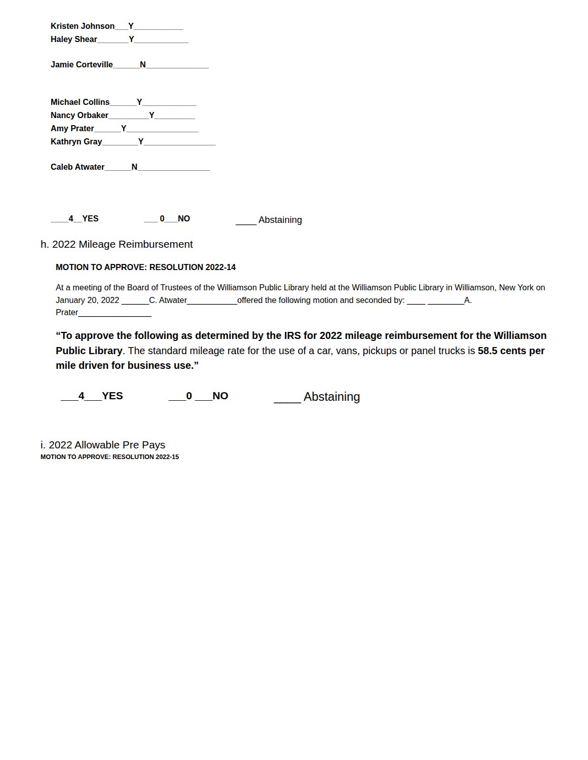Kristen Johnson___Y___________
Haley Shear_______Y____________
Jamie Corteville______N______________
Michael Collins______Y____________
Nancy Orbaker_________Y_________
Amy Prater______Y________________
Kathryn Gray________Y________________
Caleb Atwater______N________________
____4__YES ___ 0___NO ____ Abstaining
h. 2022 Mileage Reimbursement
MOTION TO APPROVE: RESOLUTION 2022-14
At a meeting of the Board of Trustees of the Williamson Public Library held at the Williamson Public Library in Williamson, New York on January 20, 2022 ______C. Atwater___________offered the following motion and seconded by: ____ ________A. Prater________________
“To approve the following as determined by the IRS for 2022 mileage reimbursement for the Williamson Public Library. The standard mileage rate for the use of a car, vans, pickups or panel trucks is 58.5 cents per mile driven for business use.”
___4___YES ___0 ___NO ____ Abstaining
i. 2022 Allowable Pre Pays
MOTION TO APPROVE: RESOLUTION 2022-15